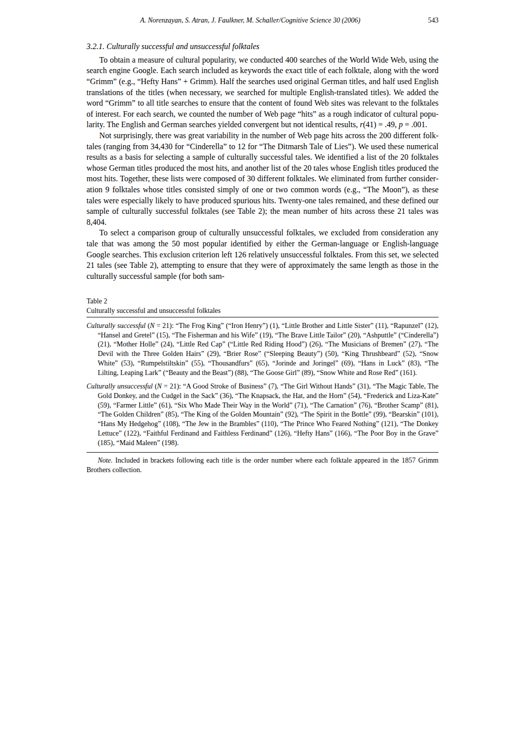A. Norenzayan, S. Atran, J. Faulkner, M. Schaller/Cognitive Science 30 (2006) 543
3.2.1. Culturally successful and unsuccessful folktales
To obtain a measure of cultural popularity, we conducted 400 searches of the World Wide Web, using the search engine Google. Each search included as keywords the exact title of each folktale, along with the word “Grimm” (e.g., “Hefty Hans” + Grimm). Half the searches used original German titles, and half used English translations of the titles (when necessary, we searched for multiple English-translated titles). We added the word “Grimm” to all title searches to ensure that the content of found Web sites was relevant to the folktales of interest. For each search, we counted the number of Web page “hits” as a rough indicator of cultural popularity. The English and German searches yielded convergent but not identical results, r(41) = .49, p = .001.
Not surprisingly, there was great variability in the number of Web page hits across the 200 different folktales (ranging from 34,430 for “Cinderella” to 12 for “The Ditmarsh Tale of Lies”). We used these numerical results as a basis for selecting a sample of culturally successful tales. We identified a list of the 20 folktales whose German titles produced the most hits, and another list of the 20 tales whose English titles produced the most hits. Together, these lists were composed of 30 different folktales. We eliminated from further consideration 9 folktales whose titles consisted simply of one or two common words (e.g., “The Moon”), as these tales were especially likely to have produced spurious hits. Twenty-one tales remained, and these defined our sample of culturally successful folktales (see Table 2); the mean number of hits across these 21 tales was 8,404.
To select a comparison group of culturally unsuccessful folktales, we excluded from consideration any tale that was among the 50 most popular identified by either the German-language or English-language Google searches. This exclusion criterion left 126 relatively unsuccessful folktales. From this set, we selected 21 tales (see Table 2), attempting to ensure that they were of approximately the same length as those in the culturally successful sample (for both sam-
Table 2 Culturally successful and unsuccessful folktales
Culturally successful (N = 21): “The Frog King” (“Iron Henry”) (1), “Little Brother and Little Sister” (11), “Rapunzel” (12), “Hansel and Gretel” (15), “The Fisherman and his Wife” (19), “The Brave Little Tailor” (20), “Ashputtle” (“Cinderella”) (21), “Mother Holle” (24), “Little Red Cap” (“Little Red Riding Hood”) (26), “The Musicians of Bremen” (27), “The Devil with the Three Golden Hairs” (29), “Brier Rose” (“Sleeping Beauty”) (50), “King Thrushbeard” (52), “Snow White” (53), “Rumpelstiltskin” (55), “Thousandfurs” (65), “Jorinde and Joringel” (69), “Hans in Luck” (83), “The Lilting, Leaping Lark” (“Beauty and the Beast”) (88), “The Goose Girl” (89), “Snow White and Rose Red” (161).
Culturally unsuccessful (N = 21): “A Good Stroke of Business” (7), “The Girl Without Hands” (31), “The Magic Table, The Gold Donkey, and the Cudgel in the Sack” (36), “The Knapsack, the Hat, and the Horn” (54), “Frederick and Liza-Kate” (59), “Farmer Little” (61), “Six Who Made Their Way in the World” (71), “The Carnation” (76), “Brother Scamp” (81), “The Golden Children” (85), “The King of the Golden Mountain” (92), “The Spirit in the Bottle” (99), “Bearskin” (101), “Hans My Hedgehog” (108), “The Jew in the Brambles” (110), “The Prince Who Feared Nothing” (121), “The Donkey Lettuce” (122), “Faithful Ferdinand and Faithless Ferdinand” (126), “Hefty Hans” (166), “The Poor Boy in the Grave” (185), “Maid Maleen” (198).
Note. Included in brackets following each title is the order number where each folktale appeared in the 1857 Grimm Brothers collection.